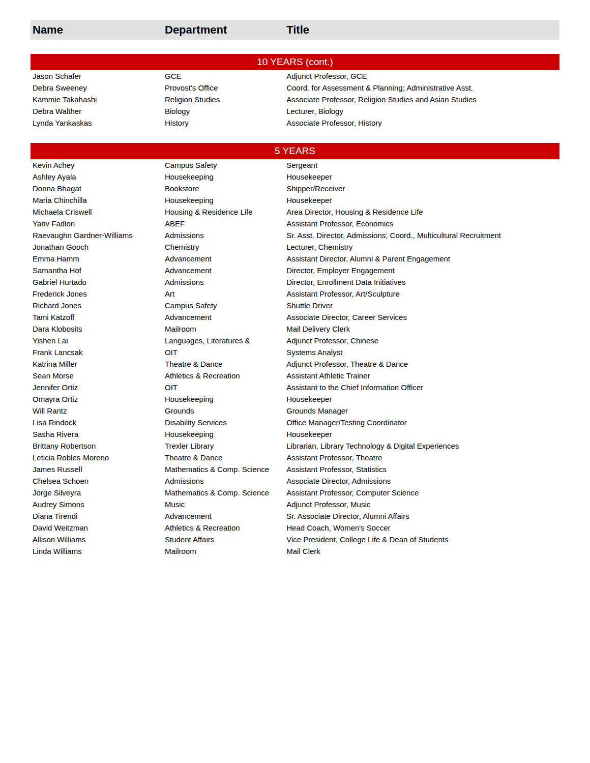| Name | Department | Title |
| --- | --- | --- |
| 10 YEARS (cont.) |
| Jason Schafer | GCE | Adjunct Professor, GCE |
| Debra Sweeney | Provost's Office | Coord. for Assessment & Planning; Administrative Asst. |
| Kammie Takahashi | Religion Studies | Associate Professor, Religion Studies and Asian Studies |
| Debra Walther | Biology | Lecturer, Biology |
| Lynda Yankaskas | History | Associate Professor, History |
| 5 YEARS |
| Kevin Achey | Campus Safety | Sergeant |
| Ashley Ayala | Housekeeping | Housekeeper |
| Donna Bhagat | Bookstore | Shipper/Receiver |
| Maria Chinchilla | Housekeeping | Housekeeper |
| Michaela Criswell | Housing & Residence Life | Area Director, Housing & Residence Life |
| Yariv Fadlon | ABEF | Assistant Professor, Economics |
| Raevaughn Gardner-Williams | Admissions | Sr. Asst. Director, Admissions; Coord., Multicultural Recruitment |
| Jonathan Gooch | Chemistry | Lecturer, Chemistry |
| Emma Hamm | Advancement | Assistant Director, Alumni & Parent Engagement |
| Samantha Hof | Advancement | Director, Employer Engagement |
| Gabriel Hurtado | Admissions | Director, Enrollment Data Initiatives |
| Frederick Jones | Art | Assistant Professor, Art/Sculpture |
| Richard Jones | Campus Safety | Shuttle Driver |
| Tami Katzoff | Advancement | Associate Director, Career Services |
| Dara Klobosits | Mailroom | Mail Delivery Clerk |
| Yishen Lai | Languages, Literatures & | Adjunct Professor, Chinese |
| Frank Lancsak | OIT | Systems Analyst |
| Katrina Miller | Theatre & Dance | Adjunct Professor, Theatre & Dance |
| Sean Morse | Athletics & Recreation | Assistant Athletic Trainer |
| Jennifer Ortiz | OIT | Assistant to the Chief Information Officer |
| Omayra Ortiz | Housekeeping | Housekeeper |
| Will Rantz | Grounds | Grounds Manager |
| Lisa Rindock | Disability Services | Office Manager/Testing Coordinator |
| Sasha Rivera | Housekeeping | Housekeeper |
| Brittany Robertson | Trexler Library | Librarian, Library Technology & Digital Experiences |
| Leticia Robles-Moreno | Theatre & Dance | Assistant Professor, Theatre |
| James Russell | Mathematics & Comp. Science | Assistant Professor, Statistics |
| Chelsea Schoen | Admissions | Associate Director, Admissions |
| Jorge Silveyra | Mathematics & Comp. Science | Assistant Professor, Computer Science |
| Audrey Simons | Music | Adjunct Professor, Music |
| Diana Tirendi | Advancement | Sr. Associate Director, Alumni Affairs |
| David Weitzman | Athletics & Recreation | Head Coach, Women's Soccer |
| Allison Williams | Student Affairs | Vice President, College Life & Dean of Students |
| Linda Williams | Mailroom | Mail Clerk |